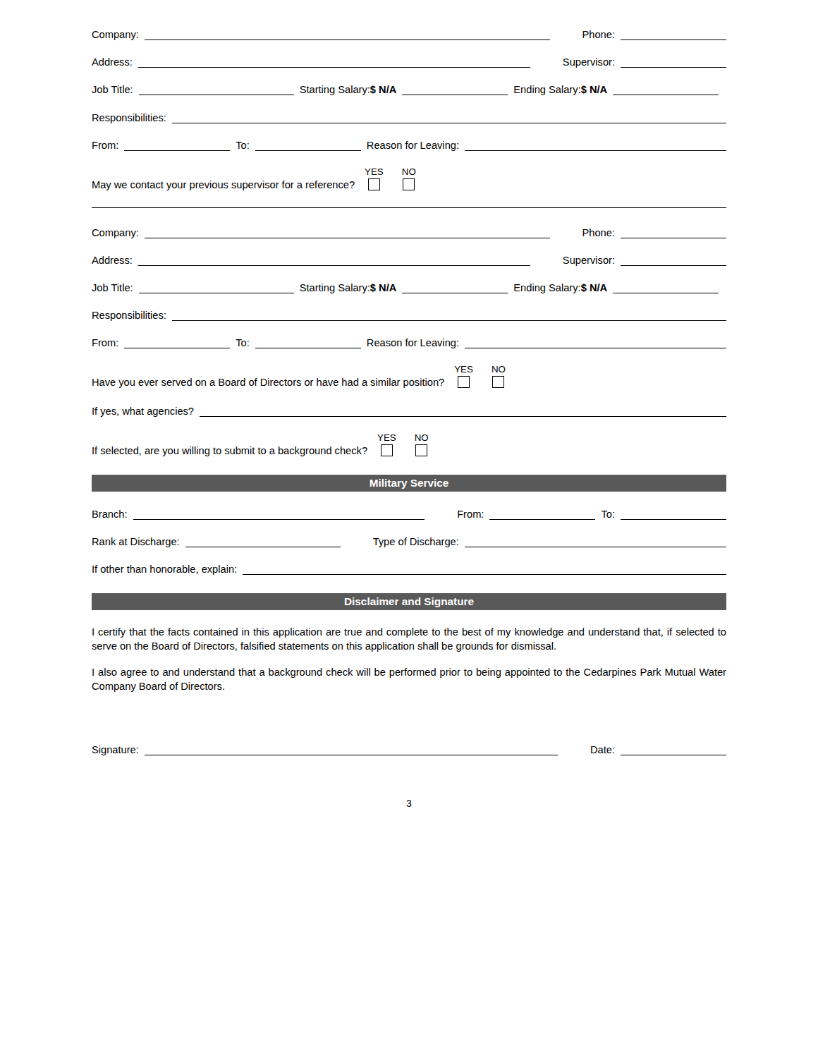Company: Phone:
Address: Supervisor:
Job Title: Starting Salary:$ N/A Ending Salary:$ N/A
Responsibilities:
From: To: Reason for Leaving:
May we contact your previous supervisor for a reference? YES
NO
Company: Phone:
Address: Supervisor:
Job Title: Starting Salary:$ N/A Ending Salary:$ N/A
Responsibilities:
From: To: Reason for Leaving:
Have you ever served on a Board of Directors or have had a similar position? YES
NO
If yes, what agencies?
If selected, are you willing to submit to a background check? YES
NO
Military Service
Branch: From: To:
Rank at Discharge: Type of Discharge:
If other than honorable, explain:
Disclaimer and Signature
I certify that the facts contained in this application are true and complete to the best of my knowledge and understand that, if selected to serve on the Board of Directors, falsified statements on this application shall be grounds for dismissal.
I also agree to and understand that a background check will be performed prior to being appointed to the Cedarpines Park Mutual Water Company Board of Directors.
Signature: Date:
3